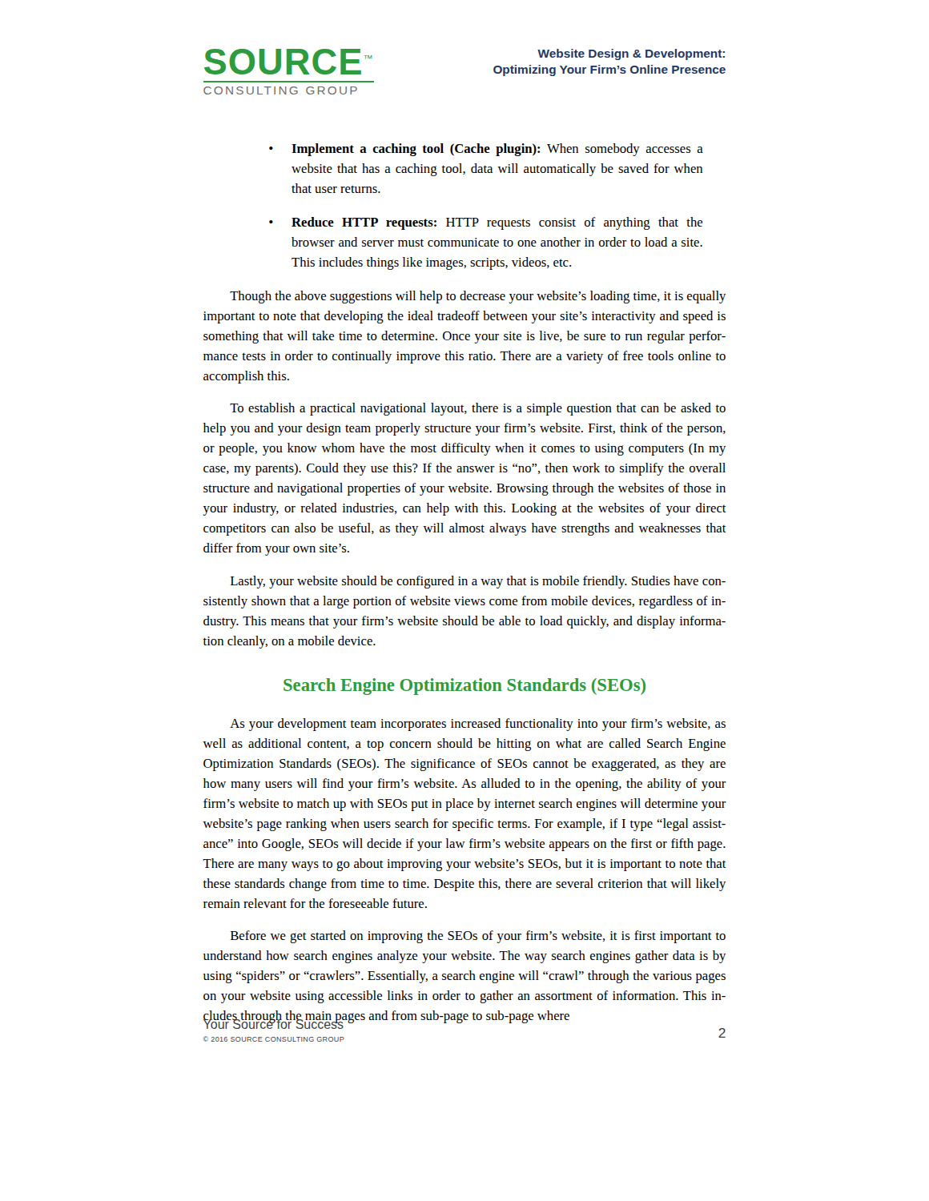SOURCE™ CONSULTING GROUP
Website Design & Development:
Optimizing Your Firm’s Online Presence
Implement a caching tool (Cache plugin): When somebody accesses a website that has a caching tool, data will automatically be saved for when that user returns.
Reduce HTTP requests: HTTP requests consist of anything that the browser and server must communicate to one another in order to load a site. This includes things like images, scripts, videos, etc.
Though the above suggestions will help to decrease your website’s loading time, it is equally important to note that developing the ideal tradeoff between your site’s interactivity and speed is something that will take time to determine. Once your site is live, be sure to run regular performance tests in order to continually improve this ratio. There are a variety of free tools online to accomplish this.
To establish a practical navigational layout, there is a simple question that can be asked to help you and your design team properly structure your firm’s website. First, think of the person, or people, you know whom have the most difficulty when it comes to using computers (In my case, my parents). Could they use this? If the answer is “no”, then work to simplify the overall structure and navigational properties of your website. Browsing through the websites of those in your industry, or related industries, can help with this. Looking at the websites of your direct competitors can also be useful, as they will almost always have strengths and weaknesses that differ from your own site’s.
Lastly, your website should be configured in a way that is mobile friendly. Studies have consistently shown that a large portion of website views come from mobile devices, regardless of industry. This means that your firm’s website should be able to load quickly, and display information cleanly, on a mobile device.
Search Engine Optimization Standards (SEOs)
As your development team incorporates increased functionality into your firm’s website, as well as additional content, a top concern should be hitting on what are called Search Engine Optimization Standards (SEOs). The significance of SEOs cannot be exaggerated, as they are how many users will find your firm’s website. As alluded to in the opening, the ability of your firm’s website to match up with SEOs put in place by internet search engines will determine your website’s page ranking when users search for specific terms. For example, if I type “legal assistance” into Google, SEOs will decide if your law firm’s website appears on the first or fifth page. There are many ways to go about improving your website’s SEOs, but it is important to note that these standards change from time to time. Despite this, there are several criterion that will likely remain relevant for the foreseeable future.
Before we get started on improving the SEOs of your firm’s website, it is first important to understand how search engines analyze your website. The way search engines gather data is by using “spiders” or “crawlers”. Essentially, a search engine will “crawl” through the various pages on your website using accessible links in order to gather an assortment of information. This includes through the main pages and from sub-page to sub-page where
Your Source for Success
© 2016 SOURCE CONSULTING GROUP
2